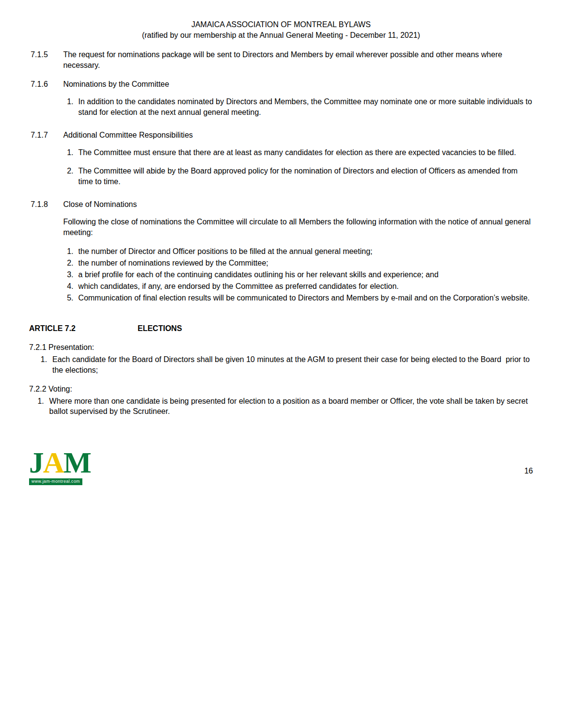JAMAICA ASSOCIATION OF MONTREAL BYLAWS (ratified by our membership at the Annual General Meeting - December 11, 2021)
7.1.5
The request for nominations package will be sent to Directors and Members by email wherever possible and other means where necessary.
7.1.6
Nominations by the Committee
In addition to the candidates nominated by Directors and Members, the Committee may nominate one or more suitable individuals to stand for election at the next annual general meeting.
7.1.7
Additional Committee Responsibilities
The Committee must ensure that there are at least as many candidates for election as there are expected vacancies to be filled.
The Committee will abide by the Board approved policy for the nomination of Directors and election of Officers as amended from time to time.
7.1.8
Close of Nominations
Following the close of nominations the Committee will circulate to all Members the following information with the notice of annual general meeting:
the number of Director and Officer positions to be filled at the annual general meeting;
the number of nominations reviewed by the Committee;
a brief profile for each of the continuing candidates outlining his or her relevant skills and experience; and
which candidates, if any, are endorsed by the Committee as preferred candidates for election.
Communication of final election results will be communicated to Directors and Members by e-mail and on the Corporation’s website.
ARTICLE 7.2 ELECTIONS
7.2.1 Presentation:
Each candidate for the Board of Directors shall be given 10 minutes at the AGM to present their case for being elected to the Board prior to the elections;
7.2.2 Voting:
Where more than one candidate is being presented for election to a position as a board member or Officer, the vote shall be taken by secret ballot supervised by the Scrutineer.
JAM
www.jam-montreal.com
16